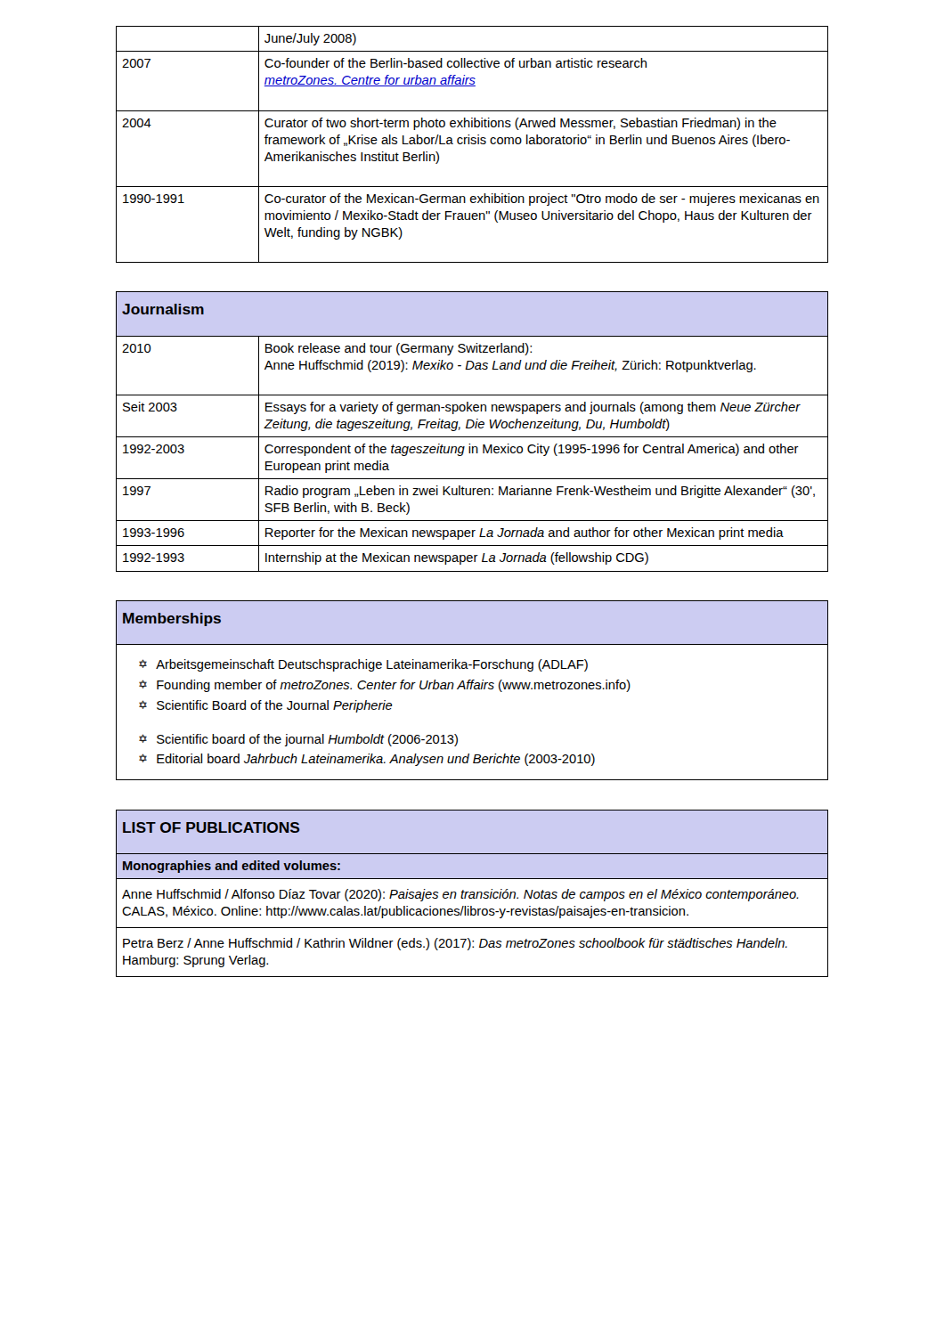| | June/July 2008) |
| 2007 | Co-founder of the Berlin-based collective of urban artistic research metroZones. Centre for urban affairs |
| 2004 | Curator of two short-term photo exhibitions (Arwed Messmer, Sebastian Friedman) in the framework of „Krise als Labor/La crisis como laboratorio“ in Berlin und Buenos Aires (Ibero-Amerikanisches Institut Berlin) |
| 1990-1991 | Co-curator of the Mexican-German exhibition project "Otro modo de ser - mujeres mexicanas en movimiento / Mexiko-Stadt der Frauen" (Museo Universitario del Chopo, Haus der Kulturen der Welt, funding by NGBK) |
| Journalism |
| 2010 | Book release and tour (Germany Switzerland): Anne Huffschmid (2019): Mexiko - Das Land und die Freiheit, Zürich: Rotpunktverlag. |
| Seit 2003 | Essays for a variety of german-spoken newspapers and journals (among them Neue Zürcher Zeitung, die tageszeitung, Freitag, Die Wochenzeitung, Du, Humboldt ) |
| 1992-2003 | Correspondent of the tageszeitung in Mexico City (1995-1996 for Central America) and other European print media |
| 1997 | Radio program „Leben in zwei Kulturen: Marianne Frenk-Westheim und Brigitte Alexander“ (30', SFB Berlin, with B. Beck) |
| 1993-1996 | Reporter for the Mexican newspaper La Jornada and author for other Mexican print media |
| 1992-1993 | Internship at the Mexican newspaper La Jornada (fellowship CDG) |
| Memberships |
| Arbeitsgemeinschaft Deutschsprachige Lateinamerika-Forschung (ADLAF) Founding member of metroZones. Center for Urban Affairs (www.metrozones.info) Scientific Board of the Journal Peripherie Scientific board of the journal Humboldt (2006-2013) Editorial board Jahrbuch Lateinamerika. Analysen und Berichte (2003-2010) |
| LIST OF PUBLICATIONS |
| Monographies and edited volumes: |
| Anne Huffschmid / Alfonso Díaz Tovar (2020): Paisajes en transición. Notas de campos en el México contemporáneo. CALAS, México. Online: http://www.calas.lat/publicaciones/libros-y-revistas/paisajes-en-transicion. |
| Petra Berz / Anne Huffschmid / Kathrin Wildner (eds.) (2017): Das metroZones schoolbook für städtisches Handeln. Hamburg: Sprung Verlag. |